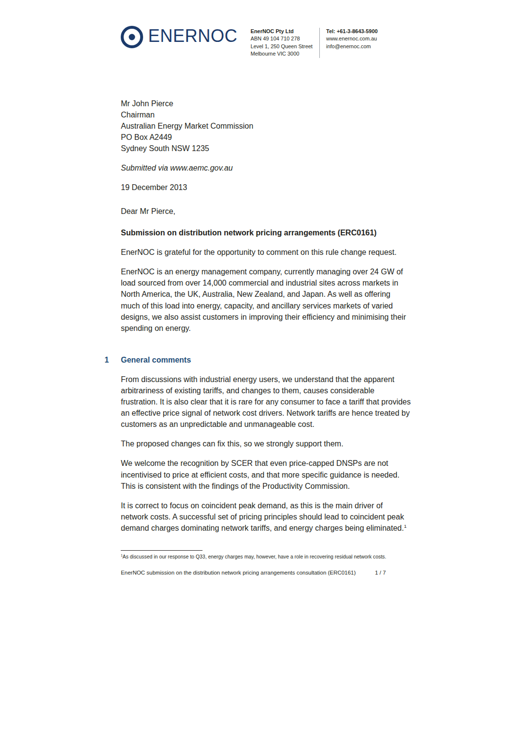ENERNOC
EnerNOC Pty Ltd
ABN 49 104 710 278
Level 1, 250 Queen Street
Melbourne VIC 3000
Tel: +61-3-8643-5900
www.enernoc.com.au
info@enernoc.com
Mr John Pierce
Chairman
Australian Energy Market Commission
PO Box A2449
Sydney South NSW 1235
Submitted via www.aemc.gov.au
19 December 2013
Dear Mr Pierce,
Submission on distribution network pricing arrangements (ERC0161)
EnerNOC is grateful for the opportunity to comment on this rule change request.
EnerNOC is an energy management company, currently managing over 24 GW of load sourced from over 14,000 commercial and industrial sites across markets in North America, the UK, Australia, New Zealand, and Japan. As well as offering much of this load into energy, capacity, and ancillary services markets of varied designs, we also assist customers in improving their efficiency and minimising their spending on energy.
1 General comments
From discussions with industrial energy users, we understand that the apparent arbitrariness of existing tariffs, and changes to them, causes considerable frustration. It is also clear that it is rare for any consumer to face a tariff that provides an effective price signal of network cost drivers. Network tariffs are hence treated by customers as an unpredictable and unmanageable cost.
The proposed changes can fix this, so we strongly support them.
We welcome the recognition by SCER that even price-capped DNSPs are not incentivised to price at efficient costs, and that more specific guidance is needed. This is consistent with the findings of the Productivity Commission.
It is correct to focus on coincident peak demand, as this is the main driver of network costs. A successful set of pricing principles should lead to coincident peak demand charges dominating network tariffs, and energy charges being eliminated.1
1As discussed in our response to Q33, energy charges may, however, have a role in recovering residual network costs.
EnerNOC submission on the distribution network pricing arrangements consultation (ERC0161) 1 / 7